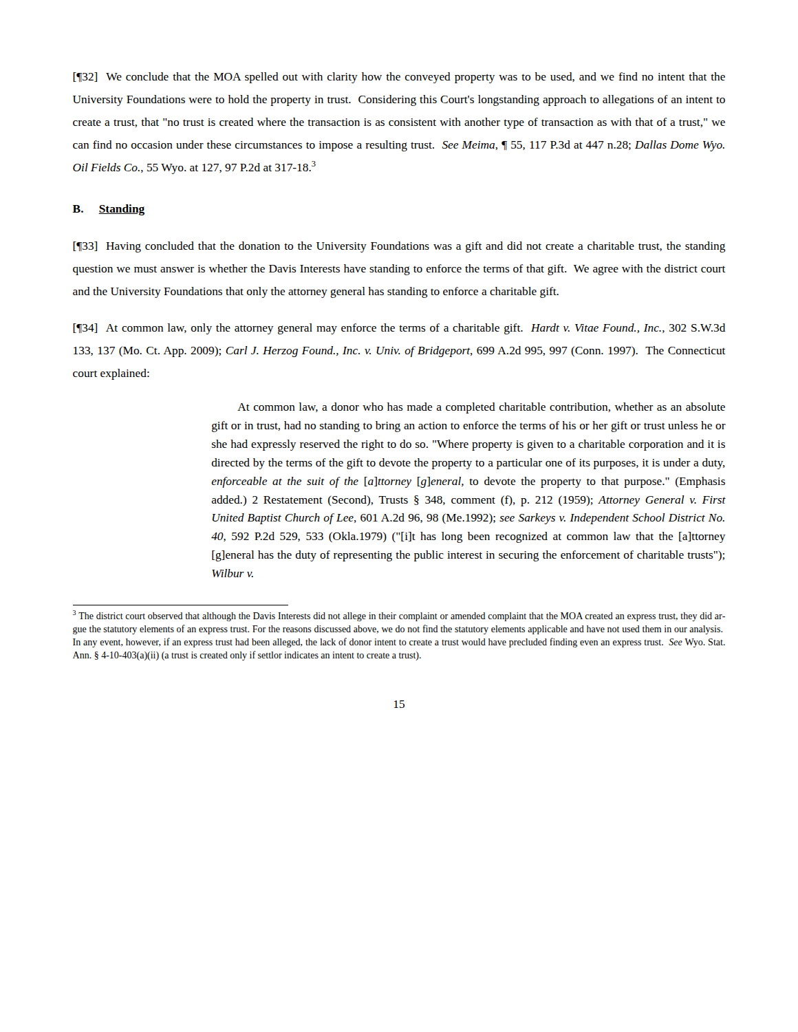[¶32] We conclude that the MOA spelled out with clarity how the conveyed property was to be used, and we find no intent that the University Foundations were to hold the property in trust. Considering this Court's longstanding approach to allegations of an intent to create a trust, that "no trust is created where the transaction is as consistent with another type of transaction as with that of a trust," we can find no occasion under these circumstances to impose a resulting trust. See Meima, ¶ 55, 117 P.3d at 447 n.28; Dallas Dome Wyo. Oil Fields Co., 55 Wyo. at 127, 97 P.2d at 317-18.3
B. Standing
[¶33] Having concluded that the donation to the University Foundations was a gift and did not create a charitable trust, the standing question we must answer is whether the Davis Interests have standing to enforce the terms of that gift. We agree with the district court and the University Foundations that only the attorney general has standing to enforce a charitable gift.
[¶34] At common law, only the attorney general may enforce the terms of a charitable gift. Hardt v. Vitae Found., Inc., 302 S.W.3d 133, 137 (Mo. Ct. App. 2009); Carl J. Herzog Found., Inc. v. Univ. of Bridgeport, 699 A.2d 995, 997 (Conn. 1997). The Connecticut court explained:
At common law, a donor who has made a completed charitable contribution, whether as an absolute gift or in trust, had no standing to bring an action to enforce the terms of his or her gift or trust unless he or she had expressly reserved the right to do so. "Where property is given to a charitable corporation and it is directed by the terms of the gift to devote the property to a particular one of its purposes, it is under a duty, enforceable at the suit of the [a]ttorney [g]eneral, to devote the property to that purpose." (Emphasis added.) 2 Restatement (Second), Trusts § 348, comment (f), p. 212 (1959); Attorney General v. First United Baptist Church of Lee, 601 A.2d 96, 98 (Me.1992); see Sarkeys v. Independent School District No. 40, 592 P.2d 529, 533 (Okla.1979) ("[i]t has long been recognized at common law that the [a]ttorney [g]eneral has the duty of representing the public interest in securing the enforcement of charitable trusts"); Wilbur v.
3 The district court observed that although the Davis Interests did not allege in their complaint or amended complaint that the MOA created an express trust, they did argue the statutory elements of an express trust. For the reasons discussed above, we do not find the statutory elements applicable and have not used them in our analysis. In any event, however, if an express trust had been alleged, the lack of donor intent to create a trust would have precluded finding even an express trust. See Wyo. Stat. Ann. § 4-10-403(a)(ii) (a trust is created only if settlor indicates an intent to create a trust).
15